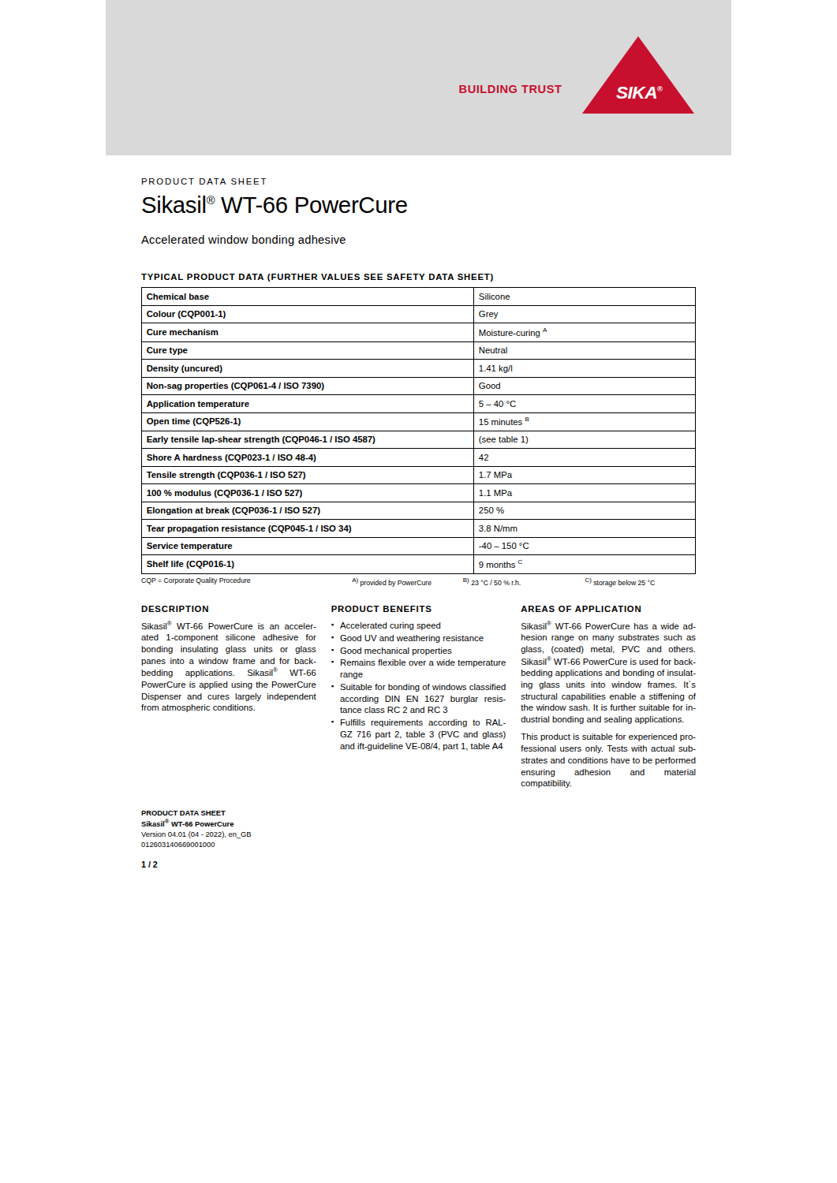BUILDING TRUST SIKA®
PRODUCT DATA SHEET
Sikasil® WT-66 PowerCure
Accelerated window bonding adhesive
TYPICAL PRODUCT DATA (FURTHER VALUES SEE SAFETY DATA SHEET)
| Chemical base | Silicone |
| Colour (CQP001-1) | Grey |
| Cure mechanism | Moisture-curing A |
| Cure type | Neutral |
| Density (uncured) | 1.41 kg/l |
| Non-sag properties (CQP061-4 / ISO 7390) | Good |
| Application temperature | 5 – 40 °C |
| Open time (CQP526-1) | 15 minutes B |
| Early tensile lap-shear strength (CQP046-1 / ISO 4587) | (see table 1) |
| Shore A hardness (CQP023-1 / ISO 48-4) | 42 |
| Tensile strength (CQP036-1 / ISO 527) | 1.7 MPa |
| 100 % modulus (CQP036-1 / ISO 527) | 1.1 MPa |
| Elongation at break (CQP036-1 / ISO 527) | 250 % |
| Tear propagation resistance (CQP045-1 / ISO 34) | 3.8 N/mm |
| Service temperature | -40 – 150 °C |
| Shelf life (CQP016-1) | 9 months C |
CQP = Corporate Quality Procedure A) provided by PowerCure B) 23 °C / 50 % r.h. C) storage below 25 °C
DESCRIPTION
Sikasil® WT-66 PowerCure is an accelerated 1-component silicone adhesive for bonding insulating glass units or glass panes into a window frame and for back-bedding applications. Sikasil® WT-66 PowerCure is applied using the PowerCure Dispenser and cures largely independent from atmospheric conditions.
PRODUCT BENEFITS
Accelerated curing speed
Good UV and weathering resistance
Good mechanical properties
Remains flexible over a wide temperature range
Suitable for bonding of windows classified according DIN EN 1627 burglar resistance class RC 2 and RC 3
Fulfills requirements according to RAL-GZ 716 part 2, table 3 (PVC and glass) and ift-guideline VE-08/4, part 1, table A4
AREAS OF APPLICATION
Sikasil® WT-66 PowerCure has a wide adhesion range on many substrates such as glass, (coated) metal, PVC and others. Sikasil® WT-66 PowerCure is used for back-bedding applications and bonding of insulating glass units into window frames. It`s structural capabilities enable a stiffening of the window sash. It is further suitable for industrial bonding and sealing applications.
This product is suitable for experienced professional users only. Tests with actual substrates and conditions have to be performed ensuring adhesion and material compatibility.
PRODUCT DATA SHEET
Sikasil® WT-66 PowerCure
Version 04.01 (04 - 2022), en_GB
012603140669001000
1 / 2